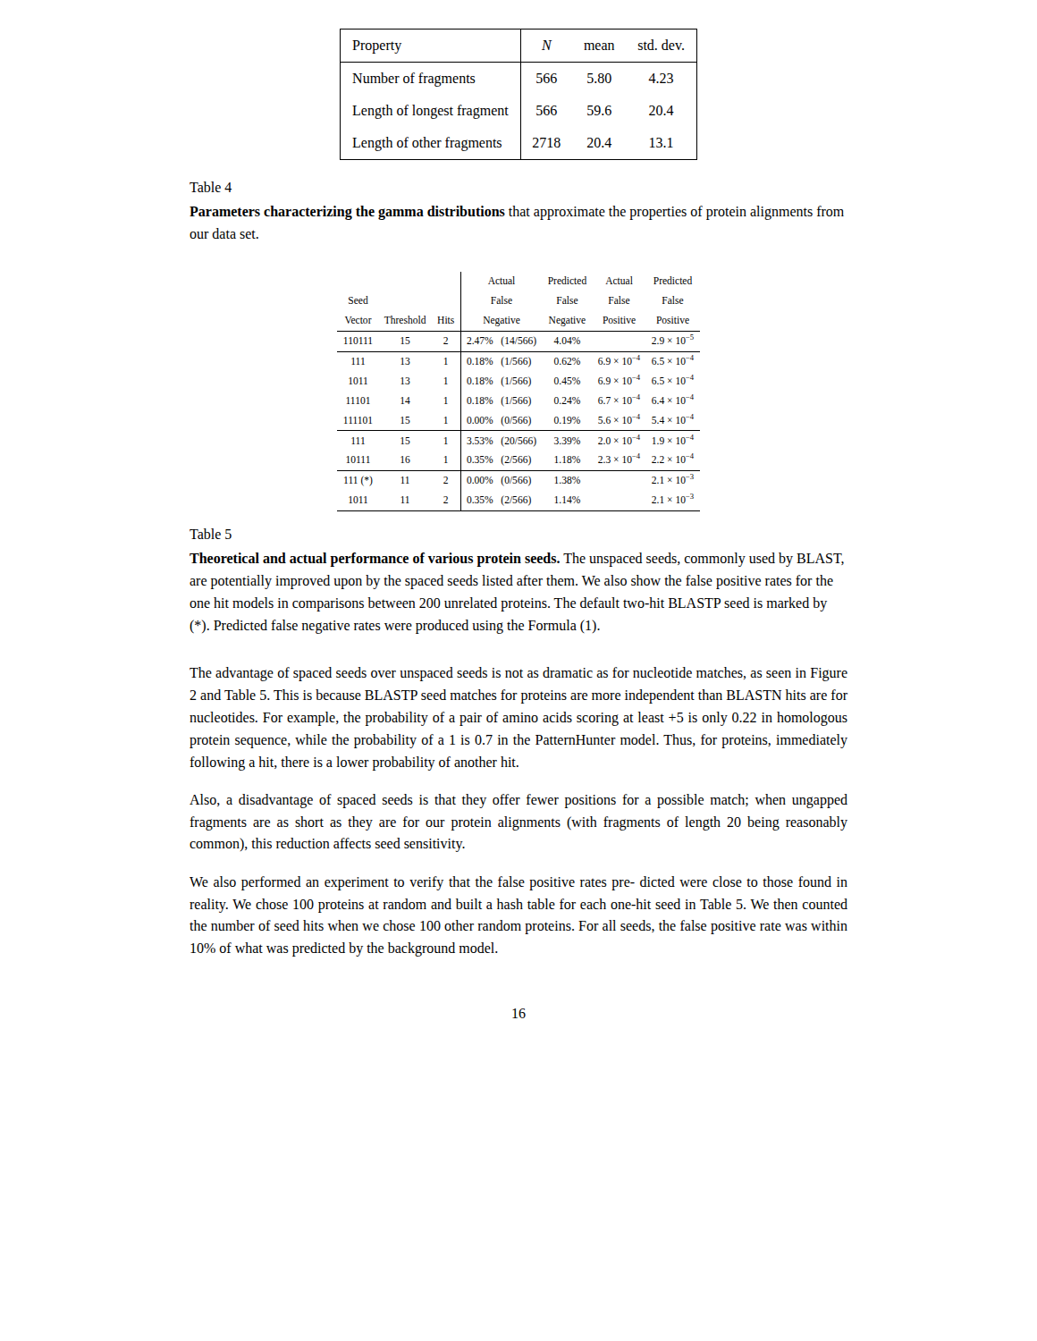| Property | N | mean | std. dev. |
| --- | --- | --- | --- |
| Number of fragments | 566 | 5.80 | 4.23 |
| Length of longest fragment | 566 | 59.6 | 20.4 |
| Length of other fragments | 2718 | 20.4 | 13.1 |
Table 4 Parameters characterizing the gamma distributions that approximate the properties of protein alignments from our data set.
| | | | Actual | Predicted | Actual | Predicted |
| --- | --- | --- | --- | --- | --- | --- |
| Seed | | | False | False | False | False |
| Vector | Threshold | Hits | Negative | Negative | Positive | Positive |
| 110111 | 15 | 2 | 2.47% | (14/566) | 4.04% | | 2.9 × 10 −5 |
| 111 | 13 | 1 | 0.18% | (1/566) | 0.62% | 6.9 × 10 −4 | 6.5 × 10 −4 |
| 1011 | 13 | 1 | 0.18% | (1/566) | 0.45% | 6.9 × 10 −4 | 6.5 × 10 −4 |
| 11101 | 14 | 1 | 0.18% | (1/566) | 0.24% | 6.7 × 10 −4 | 6.4 × 10 −4 |
| 111101 | 15 | 1 | 0.00% | (0/566) | 0.19% | 5.6 × 10 −4 | 5.4 × 10 −4 |
| 111 | 15 | 1 | 3.53% | (20/566) | 3.39% | 2.0 × 10 −4 | 1.9 × 10 −4 |
| 10111 | 16 | 1 | 0.35% | (2/566) | 1.18% | 2.3 × 10 −4 | 2.2 × 10 −4 |
| 111 (*) | 11 | 2 | 0.00% | (0/566) | 1.38% | | 2.1 × 10 −3 |
| 1011 | 11 | 2 | 0.35% | (2/566) | 1.14% | | 2.1 × 10 −3 |
Table 5 Theoretical and actual performance of various protein seeds. The unspaced seeds, commonly used by BLAST, are potentially improved upon by the spaced seeds listed after them. We also show the false positive rates for the one hit models in comparisons between 200 unrelated proteins. The default two-hit BLASTP seed is marked by (*). Predicted false negative rates were produced using the Formula (1).
The advantage of spaced seeds over unspaced seeds is not as dramatic as for nucleotide matches, as seen in Figure 2 and Table 5. This is because BLASTP seed matches for proteins are more independent than BLASTN hits are for nucleotides. For example, the probability of a pair of amino acids scoring at least +5 is only 0.22 in homologous protein sequence, while the probability of a 1 is 0.7 in the PatternHunter model. Thus, for proteins, immediately following a hit, there is a lower probability of another hit.
Also, a disadvantage of spaced seeds is that they offer fewer positions for a possible match; when ungapped fragments are as short as they are for our protein alignments (with fragments of length 20 being reasonably common), this reduction affects seed sensitivity.
We also performed an experiment to verify that the false positive rates pre- dicted were close to those found in reality. We chose 100 proteins at random and built a hash table for each one-hit seed in Table 5. We then counted the number of seed hits when we chose 100 other random proteins. For all seeds, the false positive rate was within 10% of what was predicted by the background model.
16